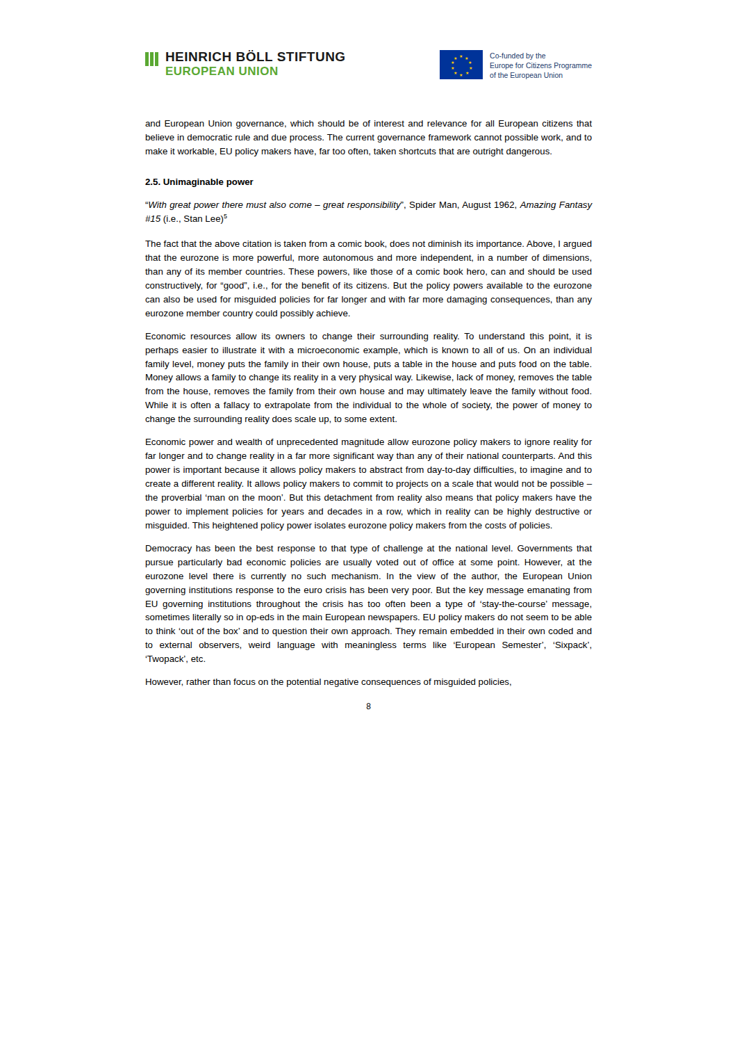HEINRICH BÖLL STIFTUNG
EUROPEAN UNION
★ ★ ★ ★ ★ ★ ★ ★ ★ ★
Co-funded by the
Europe for Citizens Programme
of the European Union
and European Union governance, which should be of interest and relevance for all European citizens that believe in democratic rule and due process. The current governance framework cannot possible work, and to make it workable, EU policy makers have, far too often, taken shortcuts that are outright dangerous.
2.5. Unimaginable power
“With great power there must also come – great responsibility”, Spider Man, August 1962, Amazing Fantasy #15 (i.e., Stan Lee)5
The fact that the above citation is taken from a comic book, does not diminish its importance. Above, I argued that the eurozone is more powerful, more autonomous and more independent, in a number of dimensions, than any of its member countries. These powers, like those of a comic book hero, can and should be used constructively, for “good”, i.e., for the benefit of its citizens. But the policy powers available to the eurozone can also be used for misguided policies for far longer and with far more damaging consequences, than any eurozone member country could possibly achieve.
Economic resources allow its owners to change their surrounding reality. To understand this point, it is perhaps easier to illustrate it with a microeconomic example, which is known to all of us. On an individual family level, money puts the family in their own house, puts a table in the house and puts food on the table. Money allows a family to change its reality in a very physical way. Likewise, lack of money, removes the table from the house, removes the family from their own house and may ultimately leave the family without food. While it is often a fallacy to extrapolate from the individual to the whole of society, the power of money to change the surrounding reality does scale up, to some extent.
Economic power and wealth of unprecedented magnitude allow eurozone policy makers to ignore reality for far longer and to change reality in a far more significant way than any of their national counterparts. And this power is important because it allows policy makers to abstract from day-to-day difficulties, to imagine and to create a different reality. It allows policy makers to commit to projects on a scale that would not be possible – the proverbial ‘man on the moon’. But this detachment from reality also means that policy makers have the power to implement policies for years and decades in a row, which in reality can be highly destructive or misguided. This heightened policy power isolates eurozone policy makers from the costs of policies.
Democracy has been the best response to that type of challenge at the national level. Governments that pursue particularly bad economic policies are usually voted out of office at some point. However, at the eurozone level there is currently no such mechanism. In the view of the author, the European Union governing institutions response to the euro crisis has been very poor. But the key message emanating from EU governing institutions throughout the crisis has too often been a type of ‘stay-the-course’ message, sometimes literally so in op-eds in the main European newspapers. EU policy makers do not seem to be able to think ‘out of the box’ and to question their own approach. They remain embedded in their own coded and to external observers, weird language with meaningless terms like ‘European Semester’, ‘Sixpack’, ‘Twopack’, etc.
However, rather than focus on the potential negative consequences of misguided policies,
8